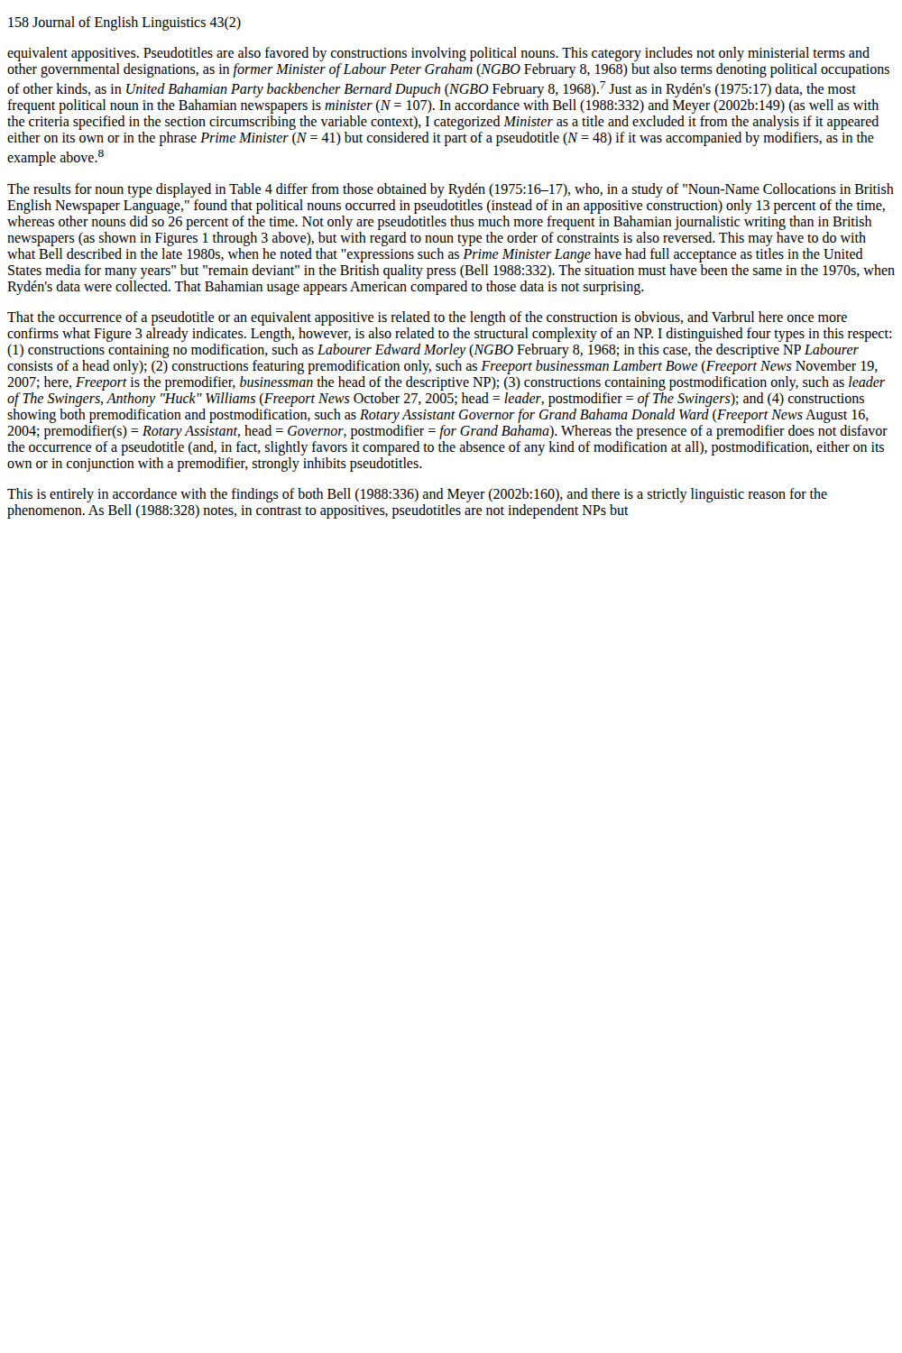158 Journal of English Linguistics 43(2)
equivalent appositives. Pseudotitles are also favored by constructions involving political nouns. This category includes not only ministerial terms and other governmental designations, as in former Minister of Labour Peter Graham (NGBO February 8, 1968) but also terms denoting political occupations of other kinds, as in United Bahamian Party backbencher Bernard Dupuch (NGBO February 8, 1968).7 Just as in Rydén's (1975:17) data, the most frequent political noun in the Bahamian newspapers is minister (N = 107). In accordance with Bell (1988:332) and Meyer (2002b:149) (as well as with the criteria specified in the section circumscribing the variable context), I categorized Minister as a title and excluded it from the analysis if it appeared either on its own or in the phrase Prime Minister (N = 41) but considered it part of a pseudotitle (N = 48) if it was accompanied by modifiers, as in the example above.8
The results for noun type displayed in Table 4 differ from those obtained by Rydén (1975:16–17), who, in a study of "Noun-Name Collocations in British English Newspaper Language," found that political nouns occurred in pseudotitles (instead of in an appositive construction) only 13 percent of the time, whereas other nouns did so 26 percent of the time. Not only are pseudotitles thus much more frequent in Bahamian journalistic writing than in British newspapers (as shown in Figures 1 through 3 above), but with regard to noun type the order of constraints is also reversed. This may have to do with what Bell described in the late 1980s, when he noted that "expressions such as Prime Minister Lange have had full acceptance as titles in the United States media for many years" but "remain deviant" in the British quality press (Bell 1988:332). The situation must have been the same in the 1970s, when Rydén's data were collected. That Bahamian usage appears American compared to those data is not surprising.
That the occurrence of a pseudotitle or an equivalent appositive is related to the length of the construction is obvious, and Varbrul here once more confirms what Figure 3 already indicates. Length, however, is also related to the structural complexity of an NP. I distinguished four types in this respect: (1) constructions containing no modification, such as Labourer Edward Morley (NGBO February 8, 1968; in this case, the descriptive NP Labourer consists of a head only); (2) constructions featuring premodification only, such as Freeport businessman Lambert Bowe (Freeport News November 19, 2007; here, Freeport is the premodifier, businessman the head of the descriptive NP); (3) constructions containing postmodification only, such as leader of The Swingers, Anthony "Huck" Williams (Freeport News October 27, 2005; head = leader, postmodifier = of The Swingers); and (4) constructions showing both premodification and postmodification, such as Rotary Assistant Governor for Grand Bahama Donald Ward (Freeport News August 16, 2004; premodifier(s) = Rotary Assistant, head = Governor, postmodifier = for Grand Bahama). Whereas the presence of a premodifier does not disfavor the occurrence of a pseudotitle (and, in fact, slightly favors it compared to the absence of any kind of modification at all), postmodification, either on its own or in conjunction with a premodifier, strongly inhibits pseudotitles.
This is entirely in accordance with the findings of both Bell (1988:336) and Meyer (2002b:160), and there is a strictly linguistic reason for the phenomenon. As Bell (1988:328) notes, in contrast to appositives, pseudotitles are not independent NPs but